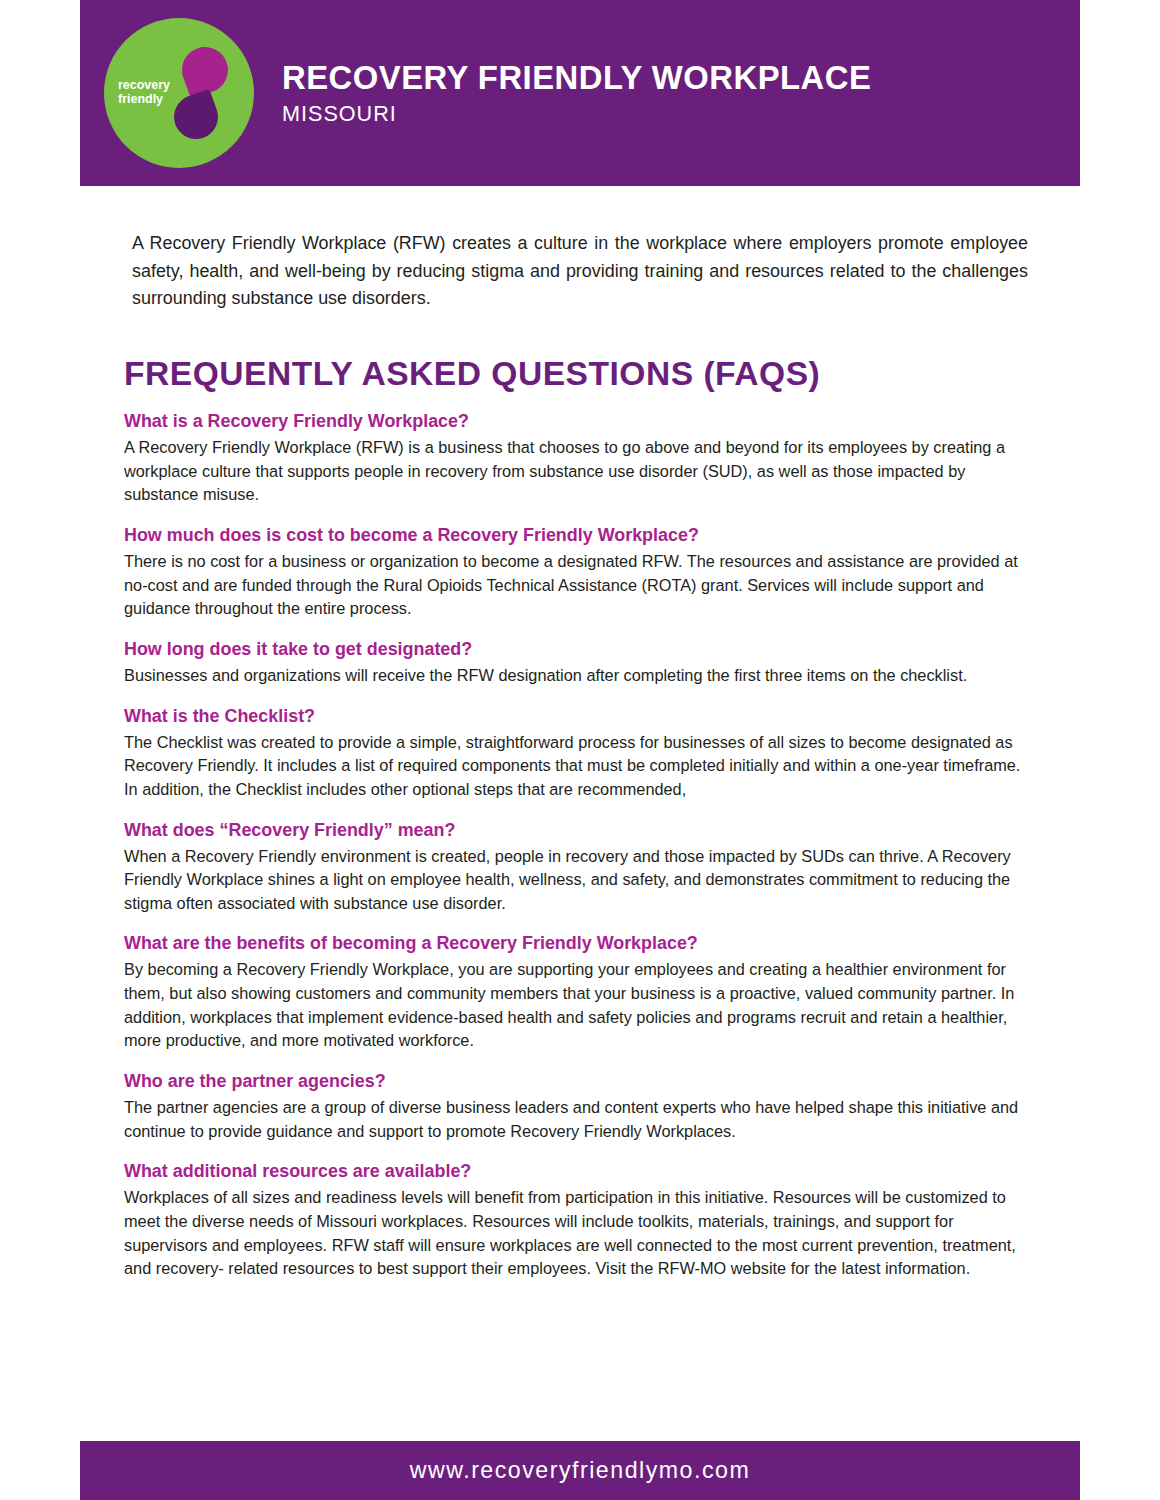recovery
friendly
Recovery Friendly Workplace
MISSOURI
A Recovery Friendly Workplace (RFW) creates a culture in the workplace where employers promote employee safety, health, and well-being by reducing stigma and providing training and resources related to the challenges surrounding substance use disorders.
FREQUENTLY ASKED QUESTIONS (FAQS)
What is a Recovery Friendly Workplace?
A Recovery Friendly Workplace (RFW) is a business that chooses to go above and beyond for its employees by creating a workplace culture that supports people in recovery from substance use disorder (SUD), as well as those impacted by substance misuse.
How much does is cost to become a Recovery Friendly Workplace?
There is no cost for a business or organization to become a designated RFW. The resources and assistance are provided at no-cost and are funded through the Rural Opioids Technical Assistance (ROTA) grant. Services will include support and guidance throughout the entire process.
How long does it take to get designated?
Businesses and organizations will receive the RFW designation after completing the first three items on the checklist.
What is the Checklist?
The Checklist was created to provide a simple, straightforward process for businesses of all sizes to become designated as Recovery Friendly. It includes a list of required components that must be completed initially and within a one-year timeframe. In addition, the Checklist includes other optional steps that are recommended,
What does “Recovery Friendly” mean?
When a Recovery Friendly environment is created, people in recovery and those impacted by SUDs can thrive. A Recovery Friendly Workplace shines a light on employee health, wellness, and safety, and demonstrates commitment to reducing the stigma often associated with substance use disorder.
What are the benefits of becoming a Recovery Friendly Workplace?
By becoming a Recovery Friendly Workplace, you are supporting your employees and creating a healthier environment for them, but also showing customers and community members that your business is a proactive, valued community partner. In addition, workplaces that implement evidence-based health and safety policies and programs recruit and retain a healthier, more productive, and more motivated workforce.
Who are the partner agencies?
The partner agencies are a group of diverse business leaders and content experts who have helped shape this initiative and continue to provide guidance and support to promote Recovery Friendly Workplaces.
What additional resources are available?
Workplaces of all sizes and readiness levels will benefit from participation in this initiative. Resources will be customized to meet the diverse needs of Missouri workplaces. Resources will include toolkits, materials, trainings, and support for supervisors and employees. RFW staff will ensure workplaces are well connected to the most current prevention, treatment, and recovery- related resources to best support their employees. Visit the RFW-MO website for the latest information.
www.recoveryfriendlymo.com